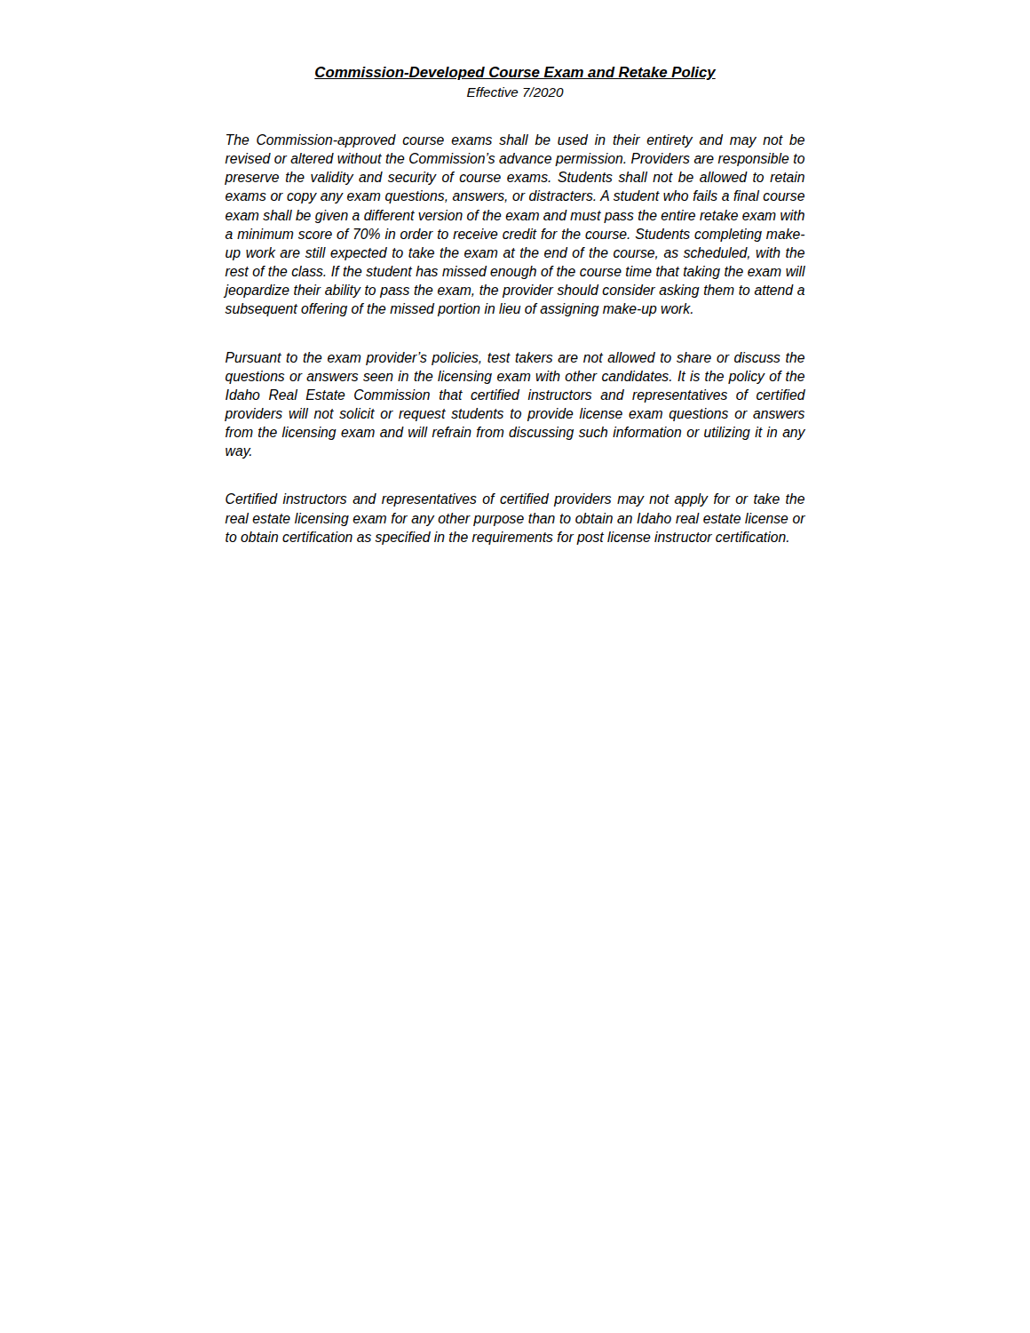Commission-Developed Course Exam and Retake Policy
Effective 7/2020
The Commission-approved course exams shall be used in their entirety and may not be revised or altered without the Commission’s advance permission. Providers are responsible to preserve the validity and security of course exams. Students shall not be allowed to retain exams or copy any exam questions, answers, or distracters. A student who fails a final course exam shall be given a different version of the exam and must pass the entire retake exam with a minimum score of 70% in order to receive credit for the course. Students completing make-up work are still expected to take the exam at the end of the course, as scheduled, with the rest of the class. If the student has missed enough of the course time that taking the exam will jeopardize their ability to pass the exam, the provider should consider asking them to attend a subsequent offering of the missed portion in lieu of assigning make-up work.
Pursuant to the exam provider’s policies, test takers are not allowed to share or discuss the questions or answers seen in the licensing exam with other candidates. It is the policy of the Idaho Real Estate Commission that certified instructors and representatives of certified providers will not solicit or request students to provide license exam questions or answers from the licensing exam and will refrain from discussing such information or utilizing it in any way.
Certified instructors and representatives of certified providers may not apply for or take the real estate licensing exam for any other purpose than to obtain an Idaho real estate license or to obtain certification as specified in the requirements for post license instructor certification.